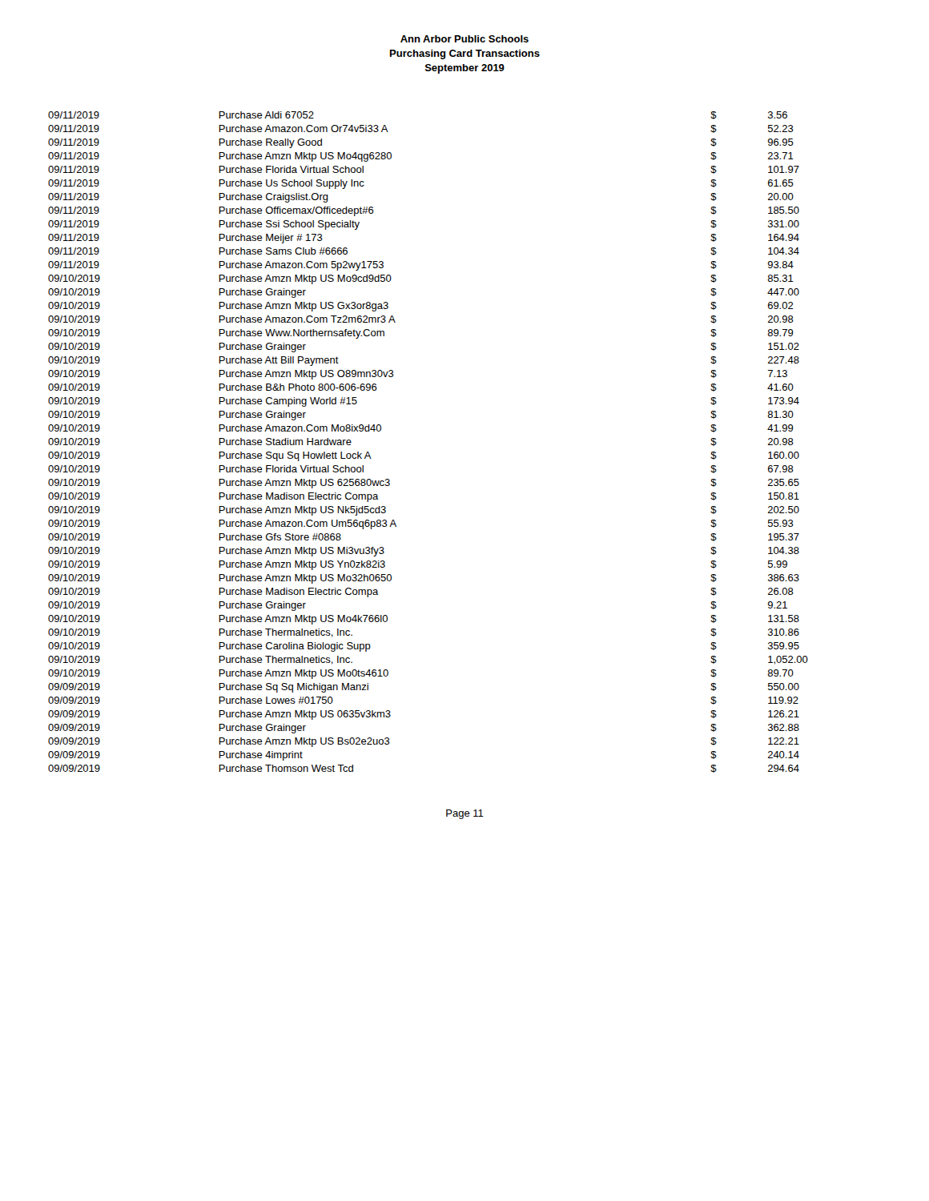Ann Arbor Public Schools
Purchasing Card Transactions
September 2019
| 09/11/2019 | Purchase Aldi 67052 | $ | 3.56 |
| 09/11/2019 | Purchase Amazon.Com Or74v5i33 A | $ | 52.23 |
| 09/11/2019 | Purchase Really Good | $ | 96.95 |
| 09/11/2019 | Purchase Amzn Mktp US Mo4qg6280 | $ | 23.71 |
| 09/11/2019 | Purchase Florida Virtual School | $ | 101.97 |
| 09/11/2019 | Purchase Us School Supply Inc | $ | 61.65 |
| 09/11/2019 | Purchase Craigslist.Org | $ | 20.00 |
| 09/11/2019 | Purchase Officemax/Officedept#6 | $ | 185.50 |
| 09/11/2019 | Purchase Ssi School Specialty | $ | 331.00 |
| 09/11/2019 | Purchase Meijer # 173 | $ | 164.94 |
| 09/11/2019 | Purchase Sams Club #6666 | $ | 104.34 |
| 09/11/2019 | Purchase Amazon.Com 5p2wy1753 | $ | 93.84 |
| 09/10/2019 | Purchase Amzn Mktp US Mo9cd9d50 | $ | 85.31 |
| 09/10/2019 | Purchase Grainger | $ | 447.00 |
| 09/10/2019 | Purchase Amzn Mktp US Gx3or8ga3 | $ | 69.02 |
| 09/10/2019 | Purchase Amazon.Com Tz2m62mr3 A | $ | 20.98 |
| 09/10/2019 | Purchase Www.Northernsafety.Com | $ | 89.79 |
| 09/10/2019 | Purchase Grainger | $ | 151.02 |
| 09/10/2019 | Purchase Att Bill Payment | $ | 227.48 |
| 09/10/2019 | Purchase Amzn Mktp US O89mn30v3 | $ | 7.13 |
| 09/10/2019 | Purchase B&h Photo 800-606-696 | $ | 41.60 |
| 09/10/2019 | Purchase Camping World #15 | $ | 173.94 |
| 09/10/2019 | Purchase Grainger | $ | 81.30 |
| 09/10/2019 | Purchase Amazon.Com Mo8ix9d40 | $ | 41.99 |
| 09/10/2019 | Purchase Stadium Hardware | $ | 20.98 |
| 09/10/2019 | Purchase Squ Sq Howlett Lock A | $ | 160.00 |
| 09/10/2019 | Purchase Florida Virtual School | $ | 67.98 |
| 09/10/2019 | Purchase Amzn Mktp US 625680wc3 | $ | 235.65 |
| 09/10/2019 | Purchase Madison Electric Compa | $ | 150.81 |
| 09/10/2019 | Purchase Amzn Mktp US Nk5jd5cd3 | $ | 202.50 |
| 09/10/2019 | Purchase Amazon.Com Um56q6p83 A | $ | 55.93 |
| 09/10/2019 | Purchase Gfs Store #0868 | $ | 195.37 |
| 09/10/2019 | Purchase Amzn Mktp US Mi3vu3fy3 | $ | 104.38 |
| 09/10/2019 | Purchase Amzn Mktp US Yn0zk82i3 | $ | 5.99 |
| 09/10/2019 | Purchase Amzn Mktp US Mo32h0650 | $ | 386.63 |
| 09/10/2019 | Purchase Madison Electric Compa | $ | 26.08 |
| 09/10/2019 | Purchase Grainger | $ | 9.21 |
| 09/10/2019 | Purchase Amzn Mktp US Mo4k766l0 | $ | 131.58 |
| 09/10/2019 | Purchase Thermalnetics, Inc. | $ | 310.86 |
| 09/10/2019 | Purchase Carolina Biologic Supp | $ | 359.95 |
| 09/10/2019 | Purchase Thermalnetics, Inc. | $ | 1,052.00 |
| 09/10/2019 | Purchase Amzn Mktp US Mo0ts4610 | $ | 89.70 |
| 09/09/2019 | Purchase Sq Sq Michigan Manzi | $ | 550.00 |
| 09/09/2019 | Purchase Lowes #01750 | $ | 119.92 |
| 09/09/2019 | Purchase Amzn Mktp US 0635v3km3 | $ | 126.21 |
| 09/09/2019 | Purchase Grainger | $ | 362.88 |
| 09/09/2019 | Purchase Amzn Mktp US Bs02e2uo3 | $ | 122.21 |
| 09/09/2019 | Purchase 4imprint | $ | 240.14 |
| 09/09/2019 | Purchase Thomson West Tcd | $ | 294.64 |
Page 11